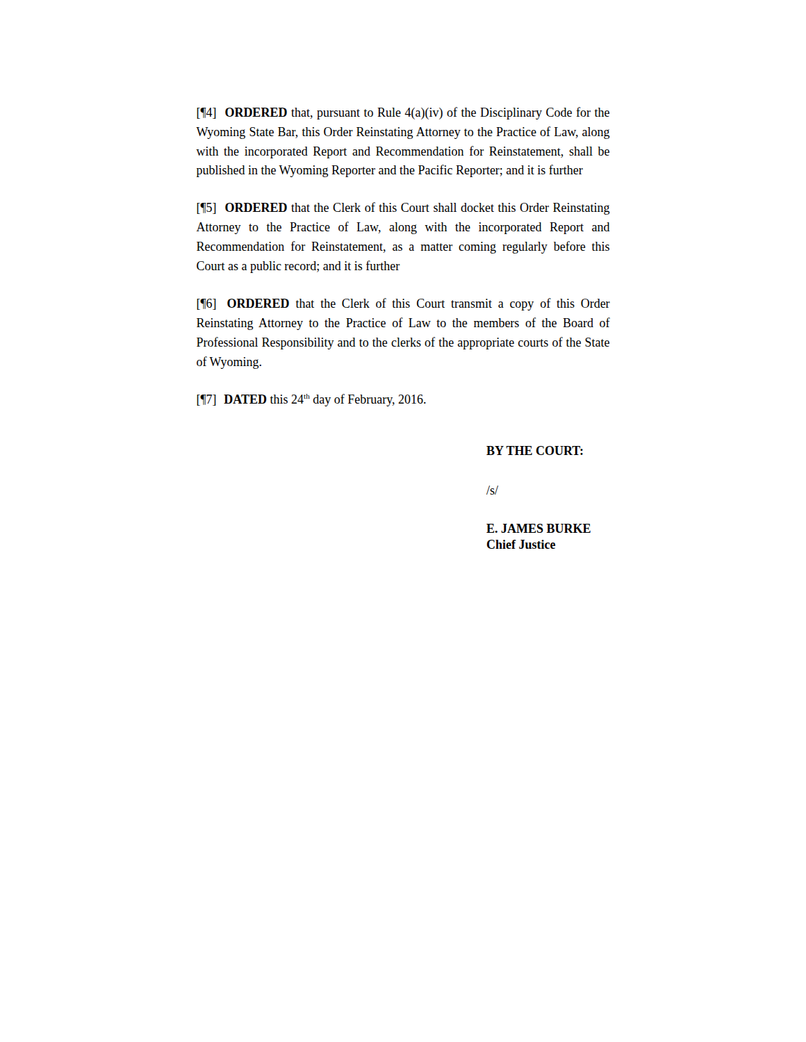[¶4] ORDERED that, pursuant to Rule 4(a)(iv) of the Disciplinary Code for the Wyoming State Bar, this Order Reinstating Attorney to the Practice of Law, along with the incorporated Report and Recommendation for Reinstatement, shall be published in the Wyoming Reporter and the Pacific Reporter; and it is further
[¶5] ORDERED that the Clerk of this Court shall docket this Order Reinstating Attorney to the Practice of Law, along with the incorporated Report and Recommendation for Reinstatement, as a matter coming regularly before this Court as a public record; and it is further
[¶6] ORDERED that the Clerk of this Court transmit a copy of this Order Reinstating Attorney to the Practice of Law to the members of the Board of Professional Responsibility and to the clerks of the appropriate courts of the State of Wyoming.
[¶7] DATED this 24th day of February, 2016.
BY THE COURT:
/s/
E. JAMES BURKE
Chief Justice